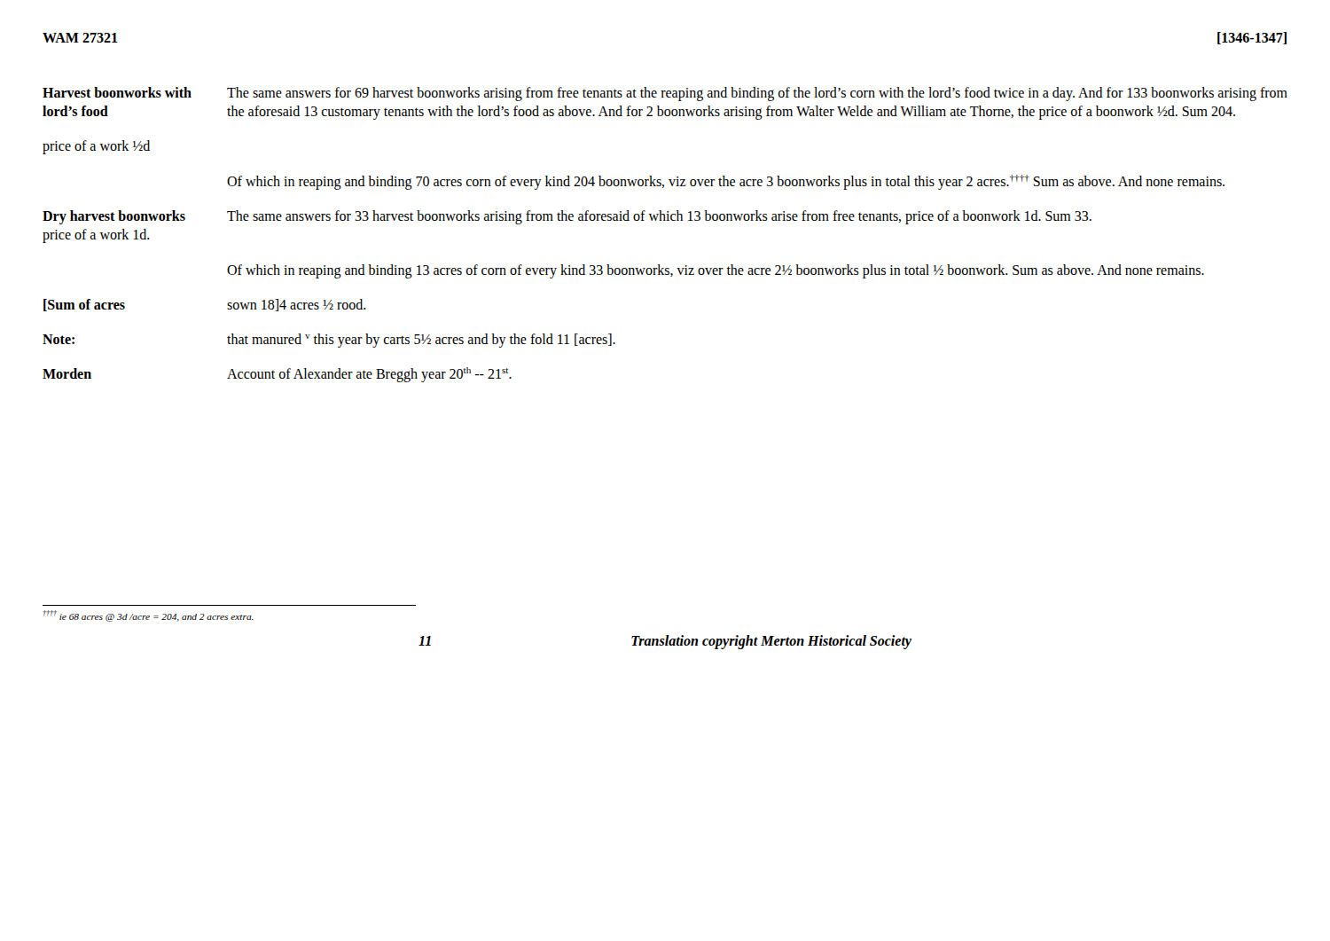WAM 27321 [1346-1347]
Harvest boonworks with lord’s food
The same answers for 69 harvest boonworks arising from free tenants at the reaping and binding of the lord’s corn with the lord’s food twice in a day. And for 133 boonworks arising from the aforesaid 13 customary tenants with the lord’s food as above. And for 2 boonworks arising from Walter Welde and William ate Thorne, the price of a boonwork ½d. Sum 204.
price of a work ½d
Of which in reaping and binding 70 acres corn of every kind 204 boonworks, viz over the acre 3 boonworks plus in total this year 2 acres.†††† Sum as above. And none remains.
Dry harvest boonworks price of a work 1d.
The same answers for 33 harvest boonworks arising from the aforesaid of which 13 boonworks arise from free tenants, price of a boonwork 1d. Sum 33.
Of which in reaping and binding 13 acres of corn of every kind 33 boonworks, viz over the acre 2½ boonworks plus in total ½ boonwork. Sum as above. And none remains.
[Sum of acres
sown 18]4 acres ½ rood.
Note:
that manured v this year by carts 5½ acres and by the fold 11 [acres].
Morden
Account of Alexander ate Breggh year 20th -- 21st.
†††† ie 68 acres @ 3d /acre = 204, and 2 acres extra.
11 Translation copyright Merton Historical Society